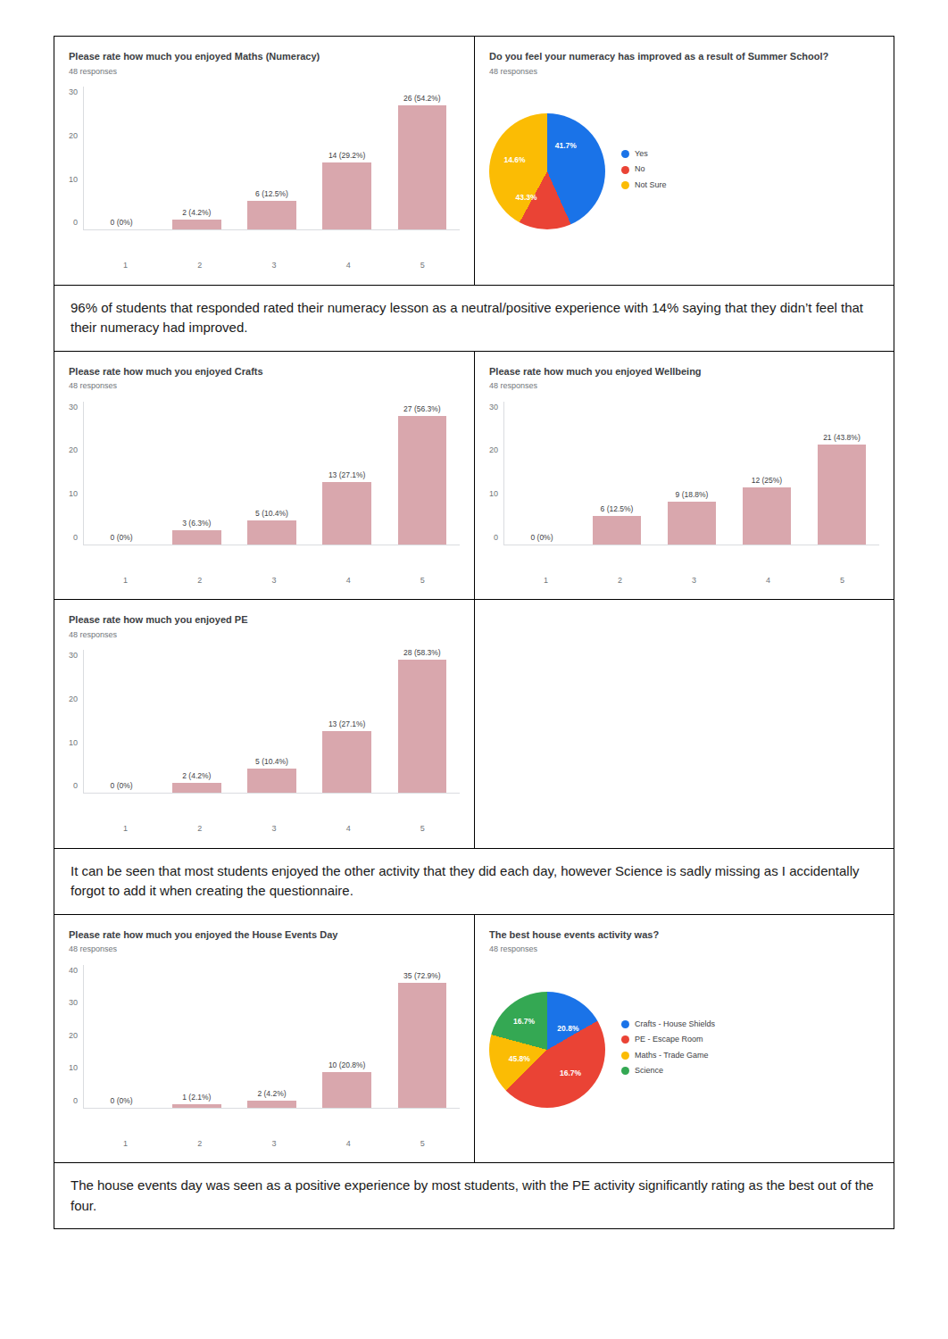Please rate how much you enjoyed Maths (Numeracy)
48 responses
3020100
0 (0%)
2 (4.2%)
6 (12.5%)
14 (29.2%)
26 (54.2%)
12345
Do you feel your numeracy has improved as a result of Summer School?
48 responses
43.3% 14.6% 41.7%
Yes
No
Not Sure
96% of students that responded rated their numeracy lesson as a neutral/positive experience with 14% saying that they didn’t feel that their numeracy had improved.
Please rate how much you enjoyed Crafts
48 responses
3020100
0 (0%)
3 (6.3%)
5 (10.4%)
13 (27.1%)
27 (56.3%)
12345
Please rate how much you enjoyed Wellbeing
48 responses
3020100
0 (0%)
6 (12.5%)
9 (18.8%)
12 (25%)
21 (43.8%)
12345
Please rate how much you enjoyed PE
48 responses
3020100
0 (0%)
2 (4.2%)
5 (10.4%)
13 (27.1%)
28 (58.3%)
12345
It can be seen that most students enjoyed the other activity that they did each day, however Science is sadly missing as I accidentally forgot to add it when creating the questionnaire.
Please rate how much you enjoyed the House Events Day
48 responses
403020100
0 (0%)
1 (2.1%)
2 (4.2%)
10 (20.8%)
35 (72.9%)
12345
The best house events activity was?
48 responses
16.7% 45.8% 16.7% 20.8%
Crafts - House Shields
PE - Escape Room
Maths - Trade Game
Science
The house events day was seen as a positive experience by most students, with the PE activity significantly rating as the best out of the four.